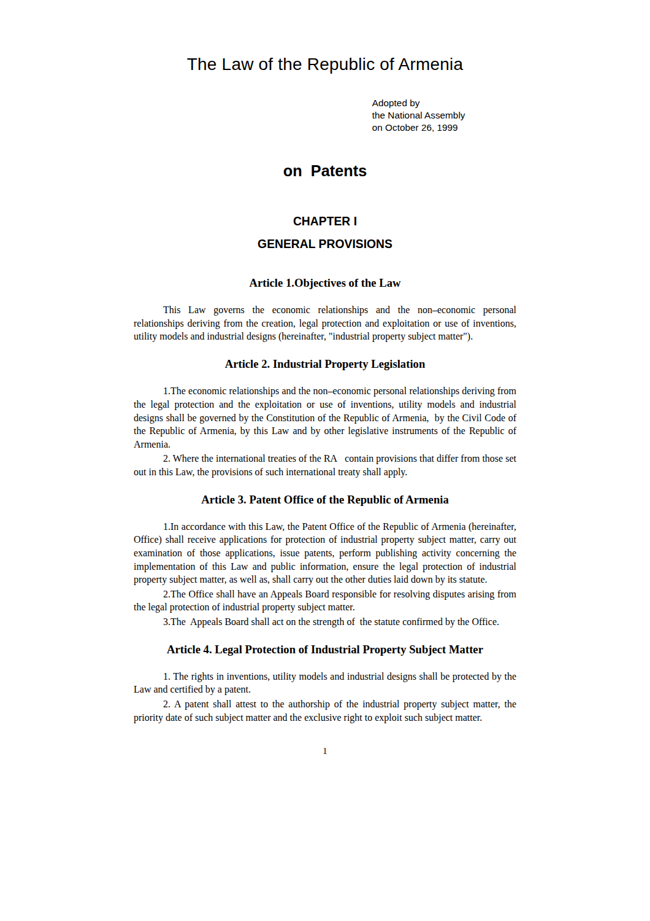The Law of the Republic of Armenia
Adopted by
the National Assembly
on October 26, 1999
on Patents
CHAPTER I
GENERAL PROVISIONS
Article 1.Objectives of the Law
This Law governs the economic relationships and the non–economic personal relationships deriving from the creation, legal protection and exploitation or use of inventions, utility models and industrial designs (hereinafter, "industrial property subject matter").
Article 2. Industrial Property Legislation
1.The economic relationships and the non–economic personal relationships deriving from the legal protection and the exploitation or use of inventions, utility models and industrial designs shall be governed by the Constitution of the Republic of Armenia, by the Civil Code of the Republic of Armenia, by this Law and by other legislative instruments of the Republic of Armenia.
2. Where the international treaties of the RA contain provisions that differ from those set out in this Law, the provisions of such international treaty shall apply.
Article 3. Patent Office of the Republic of Armenia
1.In accordance with this Law, the Patent Office of the Republic of Armenia (hereinafter, Office) shall receive applications for protection of industrial property subject matter, carry out examination of those applications, issue patents, perform publishing activity concerning the implementation of this Law and public information, ensure the legal protection of industrial property subject matter, as well as, shall carry out the other duties laid down by its statute.
2.The Office shall have an Appeals Board responsible for resolving disputes arising from the legal protection of industrial property subject matter.
3.The Appeals Board shall act on the strength of the statute confirmed by the Office.
Article 4. Legal Protection of Industrial Property Subject Matter
1. The rights in inventions, utility models and industrial designs shall be protected by the Law and certified by a patent.
2. A patent shall attest to the authorship of the industrial property subject matter, the priority date of such subject matter and the exclusive right to exploit such subject matter.
1